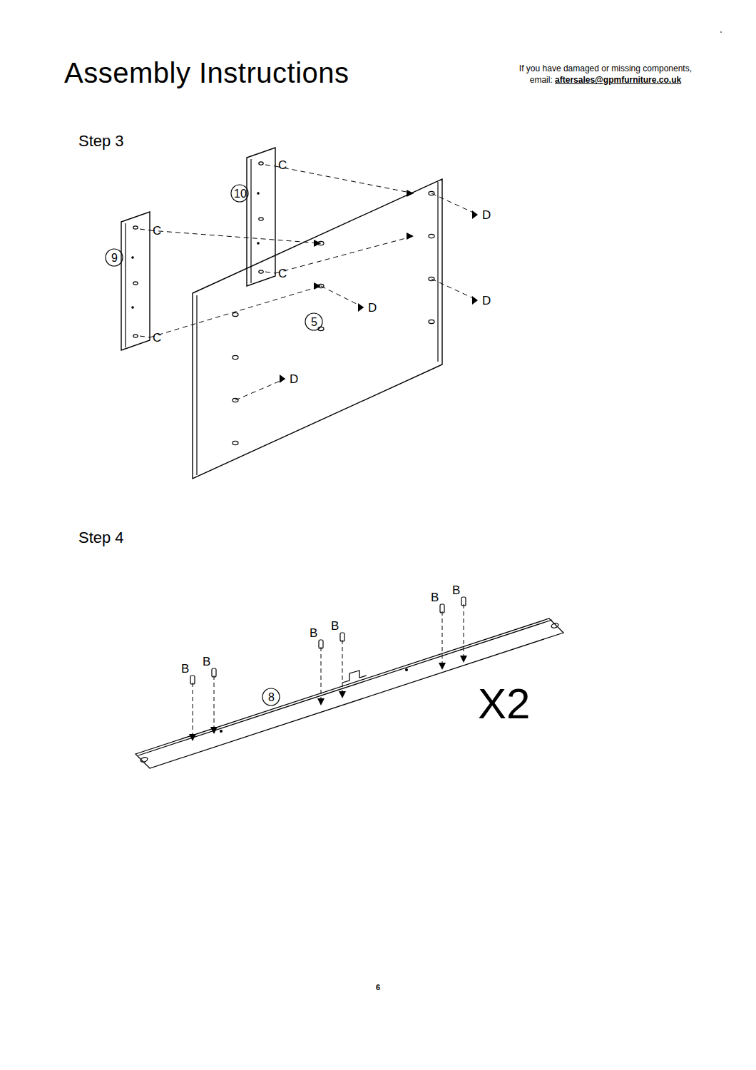Assembly Instructions
If you have damaged or missing components,
email: aftersales@gpmfurniture.co.uk
Step 3
C C C C D D D D 10 9 5
Step 4
B B B B B B 8 X2
6